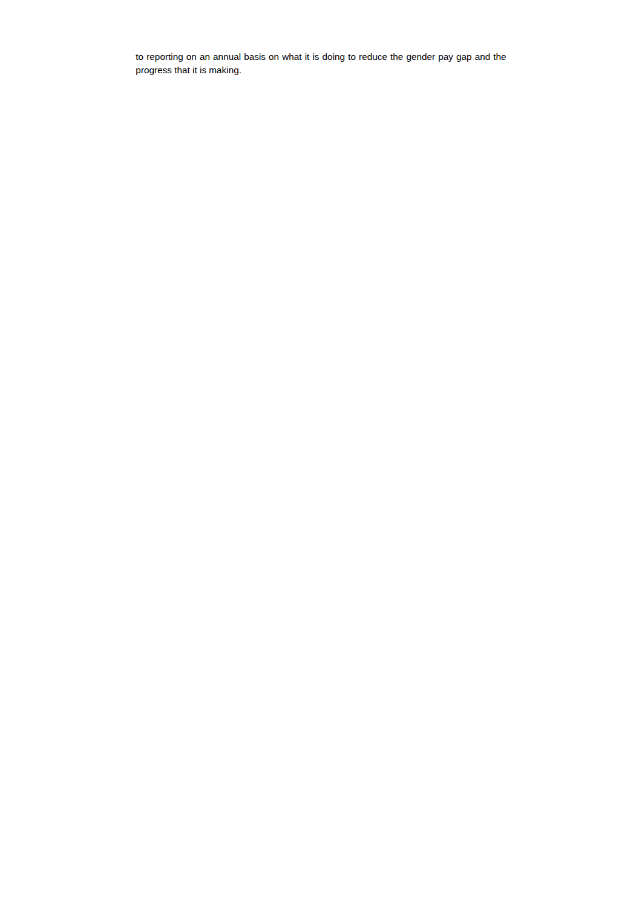to reporting on an annual basis on what it is doing to reduce the gender pay gap and the progress that it is making.